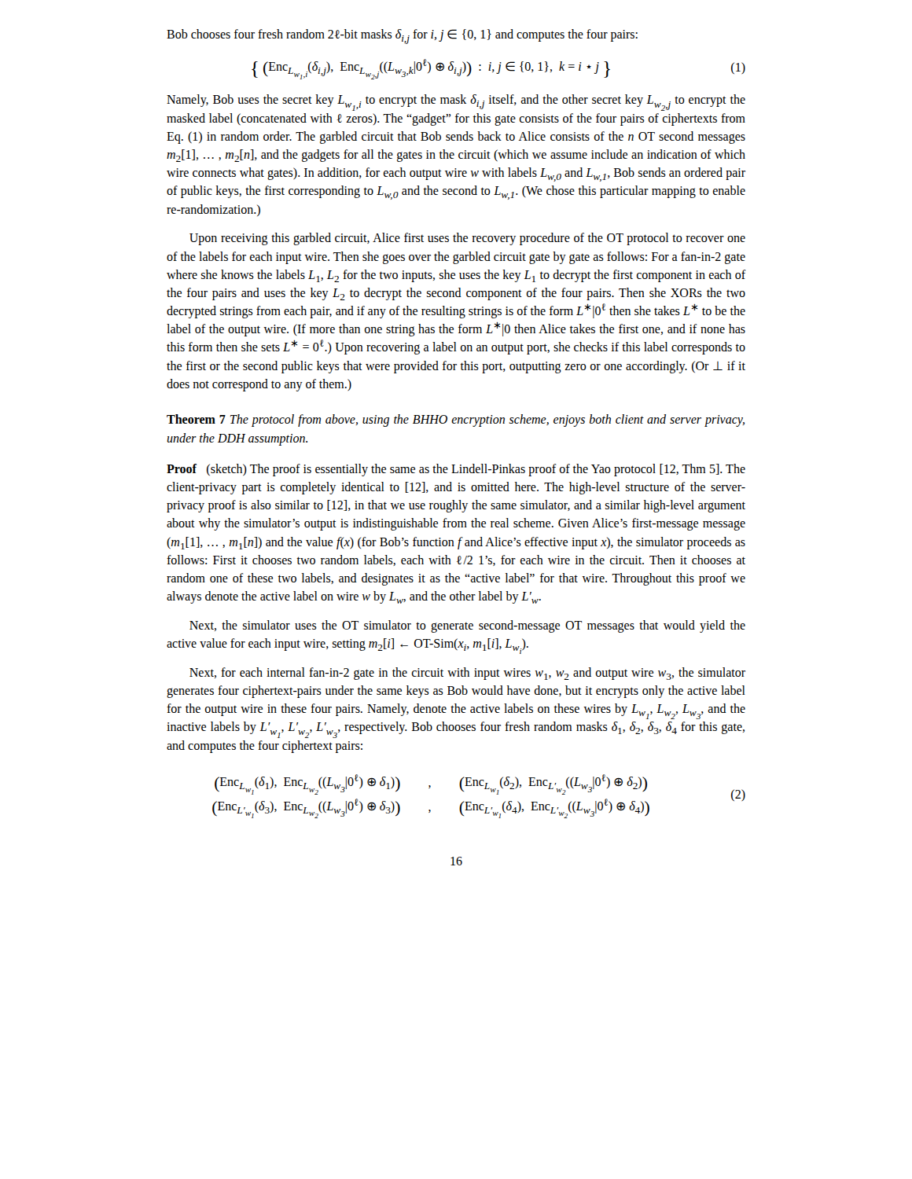Bob chooses four fresh random 2ℓ-bit masks δi,j for i, j ∈ {0, 1} and computes the four pairs:
{ (EncLw1,i(δi,j), EncLw2,j((Lw3,k|0ℓ) ⊕ δi,j)) : i, j ∈ {0, 1}, k = i ⋆ j }
(1)
Namely, Bob uses the secret key Lw1,i to encrypt the mask δi,j itself, and the other secret key Lw2,j to encrypt the masked label (concatenated with ℓ zeros). The “gadget” for this gate consists of the four pairs of ciphertexts from Eq. (1) in random order. The garbled circuit that Bob sends back to Alice consists of the n OT second messages m2[1], … , m2[n], and the gadgets for all the gates in the circuit (which we assume include an indication of which wire connects what gates). In addition, for each output wire w with labels Lw,0 and Lw,1, Bob sends an ordered pair of public keys, the first corresponding to Lw,0 and the second to Lw,1. (We chose this particular mapping to enable re-randomization.)
Upon receiving this garbled circuit, Alice first uses the recovery procedure of the OT protocol to recover one of the labels for each input wire. Then she goes over the garbled circuit gate by gate as follows: For a fan-in-2 gate where she knows the labels L1, L2 for the two inputs, she uses the key L1 to decrypt the first component in each of the four pairs and uses the key L2 to decrypt the second component of the four pairs. Then she XORs the two decrypted strings from each pair, and if any of the resulting strings is of the form L∗|0ℓ then she takes L∗ to be the label of the output wire. (If more than one string has the form L∗|0 then Alice takes the first one, and if none has this form then she sets L∗ = 0ℓ.) Upon recovering a label on an output port, she checks if this label corresponds to the first or the second public keys that were provided for this port, outputting zero or one accordingly. (Or ⊥ if it does not correspond to any of them.)
Theorem 7 The protocol from above, using the BHHO encryption scheme, enjoys both client and server privacy, under the DDH assumption.
Proof (sketch) The proof is essentially the same as the Lindell-Pinkas proof of the Yao protocol [12, Thm 5]. The client-privacy part is completely identical to [12], and is omitted here. The high-level structure of the server-privacy proof is also similar to [12], in that we use roughly the same simulator, and a similar high-level argument about why the simulator’s output is indistinguishable from the real scheme. Given Alice’s first-message message (m1[1], … , m1[n]) and the value f(x) (for Bob’s function f and Alice’s effective input x), the simulator proceeds as follows: First it chooses two random labels, each with ℓ/2 1’s, for each wire in the circuit. Then it chooses at random one of these two labels, and designates it as the “active label” for that wire. Throughout this proof we always denote the active label on wire w by Lw, and the other label by L′w.
Next, the simulator uses the OT simulator to generate second-message OT messages that would yield the active value for each input wire, setting m2[i] ← OT-Sim(xi, m1[i], Lwi).
Next, for each internal fan-in-2 gate in the circuit with input wires w1, w2 and output wire w3, the simulator generates four ciphertext-pairs under the same keys as Bob would have done, but it encrypts only the active label for the output wire in these four pairs. Namely, denote the active labels on these wires by Lw1, Lw2, Lw3, and the inactive labels by L′w1, L′w2, L′w3, respectively. Bob chooses four fresh random masks δ1, δ2, δ3, δ4 for this gate, and computes the four ciphertext pairs:
(EncLw1(δ1), EncLw2((Lw3|0ℓ) ⊕ δ1)) , (EncLw1(δ2), EncL′w2((Lw3|0ℓ) ⊕ δ2))
(EncL′w1(δ3), EncLw2((Lw3|0ℓ) ⊕ δ3)) , (EncL′w1(δ4), EncL′w2((Lw3|0ℓ) ⊕ δ4))
(2)
16